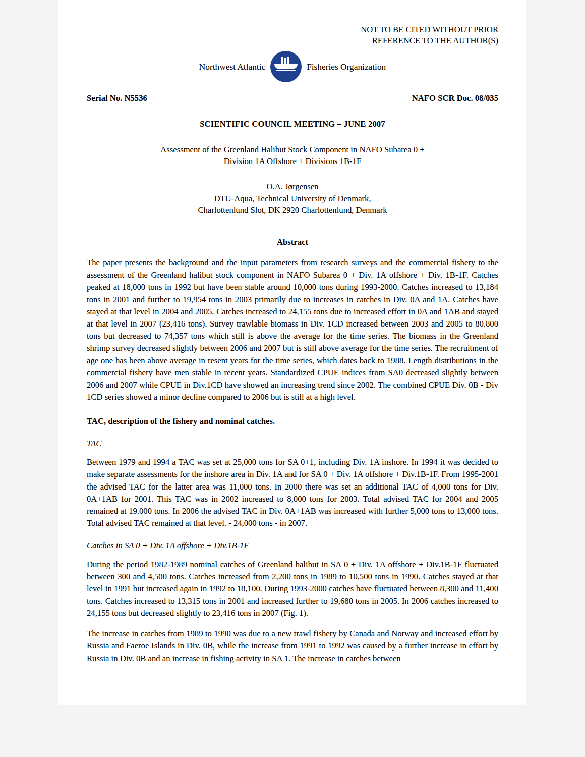NOT TO BE CITED WITHOUT PRIOR
REFERENCE TO THE AUTHOR(S)
Northwest Atlantic Fisheries Organization
Serial No. N5536 NAFO SCR Doc. 08/035
SCIENTIFIC COUNCIL MEETING – JUNE 2007
Assessment of the Greenland Halibut Stock Component in NAFO Subarea 0 +
Division 1A Offshore + Divisions 1B-1F
O.A. Jørgensen
DTU-Aqua, Technical University of Denmark,
Charlottenlund Slot, DK 2920 Charlottenlund, Denmark
Abstract
The paper presents the background and the input parameters from research surveys and the commercial fishery to the assessment of the Greenland halibut stock component in NAFO Subarea 0 + Div. 1A offshore + Div. 1B-1F. Catches peaked at 18,000 tons in 1992 but have been stable around 10,000 tons during 1993-2000. Catches increased to 13,184 tons in 2001 and further to 19,954 tons in 2003 primarily due to increases in catches in Div. 0A and 1A. Catches have stayed at that level in 2004 and 2005. Catches increased to 24,155 tons due to increased effort in 0A and 1AB and stayed at that level in 2007 (23,416 tons). Survey trawlable biomass in Div. 1CD increased between 2003 and 2005 to 80.800 tons but decreased to 74,357 tons which still is above the average for the time series. The biomass in the Greenland shrimp survey decreased slightly between 2006 and 2007 but is still above average for the time series. The recruitment of age one has been above average in resent years for the time series, which dates back to 1988. Length distributions in the commercial fishery have men stable in recent years. Standardized CPUE indices from SA0 decreased slightly between 2006 and 2007 while CPUE in Div.1CD have showed an increasing trend since 2002. The combined CPUE Div. 0B - Div 1CD series showed a minor decline compared to 2006 but is still at a high level.
TAC, description of the fishery and nominal catches.
TAC
Between 1979 and 1994 a TAC was set at 25,000 tons for SA 0+1, including Div. 1A inshore. In 1994 it was decided to make separate assessments for the inshore area in Div. 1A and for SA 0 + Div. 1A offshore + Div.1B-1F. From 1995-2001 the advised TAC for the latter area was 11,000 tons. In 2000 there was set an additional TAC of 4,000 tons for Div. 0A+1AB for 2001. This TAC was in 2002 increased to 8,000 tons for 2003. Total advised TAC for 2004 and 2005 remained at 19.000 tons. In 2006 the advised TAC in Div. 0A+1AB was increased with further 5,000 tons to 13,000 tons. Total advised TAC remained at that level. - 24,000 tons - in 2007.
Catches in SA 0 + Div. 1A offshore + Div.1B-1F
During the period 1982-1989 nominal catches of Greenland halibut in SA 0 + Div. 1A offshore + Div.1B-1F fluctuated between 300 and 4,500 tons. Catches increased from 2,200 tons in 1989 to 10,500 tons in 1990. Catches stayed at that level in 1991 but increased again in 1992 to 18,100. During 1993-2000 catches have fluctuated between 8,300 and 11,400 tons. Catches increased to 13,315 tons in 2001 and increased further to 19,680 tons in 2005. In 2006 catches increased to 24,155 tons but decreased slightly to 23,416 tons in 2007 (Fig. 1).
The increase in catches from 1989 to 1990 was due to a new trawl fishery by Canada and Norway and increased effort by Russia and Faeroe Islands in Div. 0B, while the increase from 1991 to 1992 was caused by a further increase in effort by Russia in Div. 0B and an increase in fishing activity in SA 1. The increase in catches between